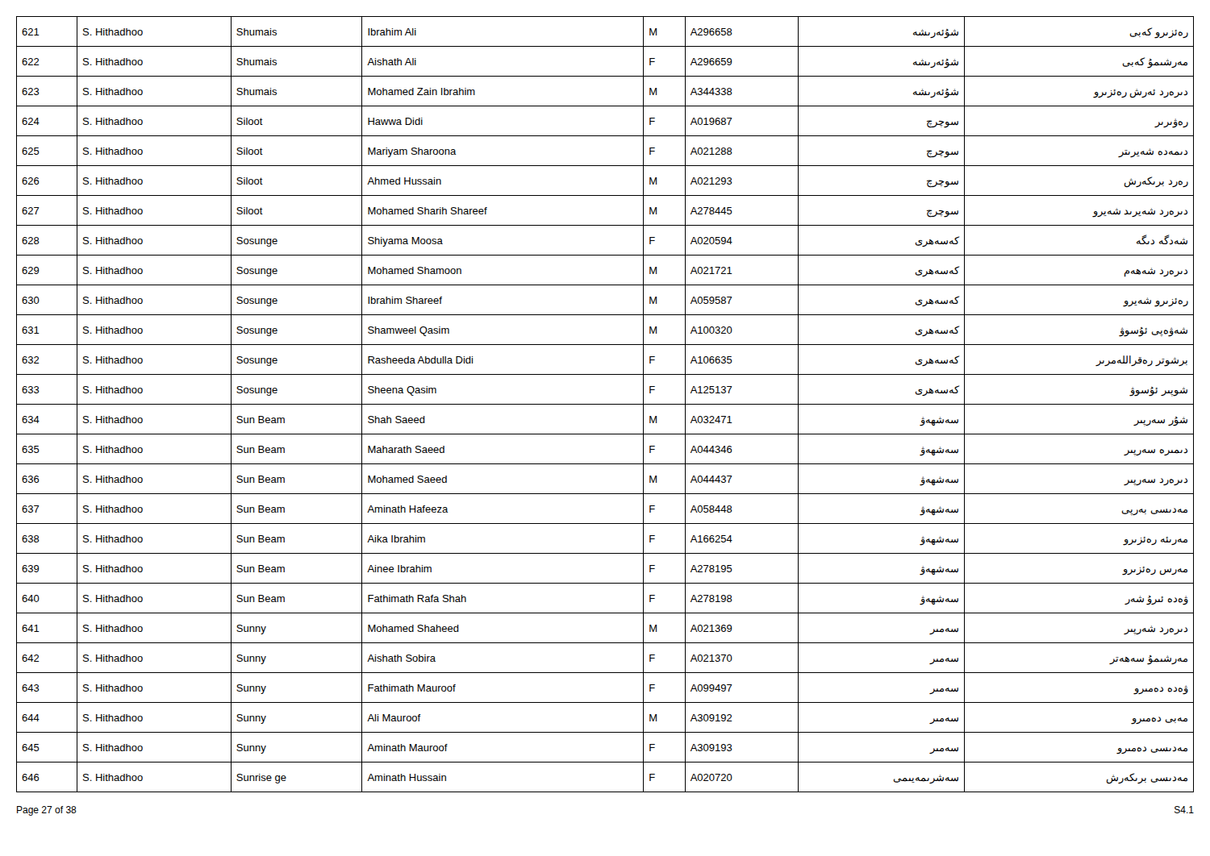| 621 | S. Hithadhoo | Shumais | Ibrahim Ali | M | A296658 | شۇئەرىشە | رەئزىرو كەبى |
| 622 | S. Hithadhoo | Shumais | Aishath Ali | F | A296659 | شۇئەرىشە | مەرشىمۇ كەبى |
| 623 | S. Hithadhoo | Shumais | Mohamed Zain Ibrahim | M | A344338 | شۇئەرىشە | دىرەرد ئەرش رەئزىرو |
| 624 | S. Hithadhoo | Siloot | Hawwa Didi | F | A019687 | سوچرچ | رەۋىرىر |
| 625 | S. Hithadhoo | Siloot | Mariyam Sharoona | F | A021288 | سوچرچ | دىمەدە شەيرىتر |
| 626 | S. Hithadhoo | Siloot | Ahmed Hussain | M | A021293 | سوچرچ | رەرد برىكەرش |
| 627 | S. Hithadhoo | Siloot | Mohamed Sharih Shareef | M | A278445 | سوچرچ | دىرەرد شەيرىد شەيرو |
| 628 | S. Hithadhoo | Sosunge | Shiyama Moosa | F | A020594 | كەسەھرى | شەدگە دىگە |
| 629 | S. Hithadhoo | Sosunge | Mohamed Shamoon | M | A021721 | كەسەھرى | دىرەرد شەھەم |
| 630 | S. Hithadhoo | Sosunge | Ibrahim Shareef | M | A059587 | كەسەھرى | رەئزىرو شەيرو |
| 631 | S. Hithadhoo | Sosunge | Shamweel Qasim | M | A100320 | كەسەھرى | شەۋەپى ئۇسوۋ |
| 632 | S. Hithadhoo | Sosunge | Rasheeda Abdulla Didi | F | A106635 | كەسەھرى | برشوتر رەقراللەمرىر |
| 633 | S. Hithadhoo | Sosunge | Sheena Qasim | F | A125137 | كەسەھرى | شوپىر ئۇسوۋ |
| 634 | S. Hithadhoo | Sun Beam | Shah Saeed | M | A032471 | سەشھەۋ | شۇر سەرپىر |
| 635 | S. Hithadhoo | Sun Beam | Maharath Saeed | F | A044346 | سەشھەۋ | دىمىرە سەرپىر |
| 636 | S. Hithadhoo | Sun Beam | Mohamed Saeed | M | A044437 | سەشھەۋ | دىرەرد سەرپىر |
| 637 | S. Hithadhoo | Sun Beam | Aminath Hafeeza | F | A058448 | سەشھەۋ | مەدىسى بەرپى |
| 638 | S. Hithadhoo | Sun Beam | Aika Ibrahim | F | A166254 | سەشھەۋ | مەرىئە رەئزىرو |
| 639 | S. Hithadhoo | Sun Beam | Ainee Ibrahim | F | A278195 | سەشھەۋ | مەرس رەئزىرو |
| 640 | S. Hithadhoo | Sun Beam | Fathimath Rafa Shah | F | A278198 | سەشھەۋ | ۋەدە ئىرۇ شەر |
| 641 | S. Hithadhoo | Sunny | Mohamed Shaheed | M | A021369 | سەمىر | دىرەرد شەرپىر |
| 642 | S. Hithadhoo | Sunny | Aishath Sobira | F | A021370 | سەمىر | مەرشىمۇ سەھەتر |
| 643 | S. Hithadhoo | Sunny | Fathimath Mauroof | F | A099497 | سەمىر | ۋەدە دەمىرو |
| 644 | S. Hithadhoo | Sunny | Ali Mauroof | M | A309192 | سەمىر | مەبى دەمىرو |
| 645 | S. Hithadhoo | Sunny | Aminath Mauroof | F | A309193 | سەمىر | مەدىسى دەمىرو |
| 646 | S. Hithadhoo | Sunrise ge | Aminath Hussain | F | A020720 | سەشرىمەيىمى | مەدىسى برىكەرش |
Page 27 of 38 S4.1